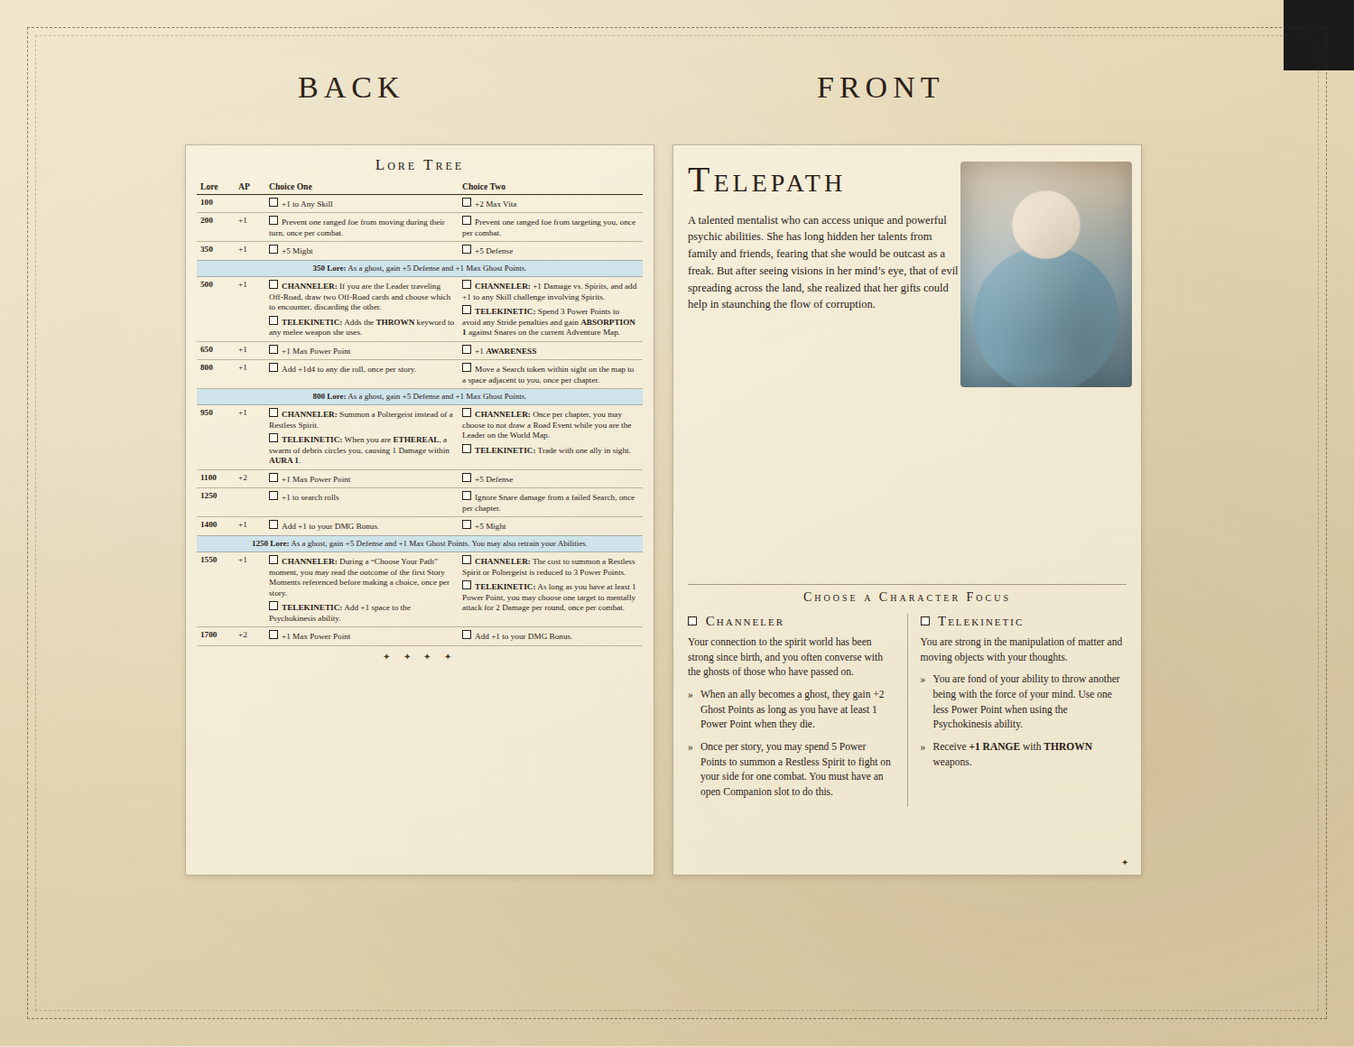Back
Front
Lore Tree
| Lore | AP | Choice One | Choice Two |
| --- | --- | --- | --- |
| 100 | | +1 to Any Skill | +2 Max Vita |
| 200 | +1 | Prevent one ranged foe from moving during their turn, once per combat. | Prevent one ranged foe from targeting you, once per combat. |
| 350 | +1 | +5 Might | +5 Defense |
| 350 Lore: As a ghost, gain +5 Defense and +1 Max Ghost Points. |
| 500 | +1 | CHANNELER: If you are the Leader traveling Off-Road, draw two Off-Road cards and choose which to encounter, discarding the other. TELEKINETIC: Adds the THROWN keyword to any melee weapon she uses. | CHANNELER: +1 Damage vs. Spirits, and add +1 to any Skill challenge involving Spirits. TELEKINETIC: Spend 3 Power Points to avoid any Stride penalties and gain ABSORPTION 1 against Snares on the current Adventure Map. |
| 650 | +1 | +1 Max Power Point | +1 AWARENESS |
| 800 | +1 | Add +1d4 to any die roll, once per story. | Move a Search token within sight on the map to a space adjacent to you, once per chapter. |
| 800 Lore: As a ghost, gain +5 Defense and +1 Max Ghost Points. |
| 950 | +1 | CHANNELER: Summon a Poltergeist instead of a Restless Spirit. TELEKINETIC: When you are ETHEREAL , a swarm of debris circles you, causing 1 Damage within AURA 1 . | CHANNELER: Once per chapter, you may choose to not draw a Road Event while you are the Leader on the World Map. TELEKINETIC: Trade with one ally in sight. |
| 1100 | +2 | +1 Max Power Point | +5 Defense |
| 1250 | | +1 to search rolls | Ignore Snare damage from a failed Search, once per chapter. |
| 1400 | +1 | Add +1 to your DMG Bonus. | +5 Might |
| 1250 Lore: As a ghost, gain +5 Defense and +1 Max Ghost Points. You may also retrain your Abilities. |
| 1550 | +1 | CHANNELER: During a “Choose Your Path” moment, you may read the outcome of the first Story Moments referenced before making a choice, once per story. TELEKINETIC: Add +1 space to the Psychokinesis ability. | CHANNELER: The cost to summon a Restless Spirit or Poltergeist is reduced to 3 Power Points. TELEKINETIC: As long as you have at least 1 Power Point, you may choose one target to mentally attack for 2 Damage per round, once per combat. |
| 1700 | +2 | +1 Max Power Point | Add +1 to your DMG Bonus. |
✦ ✦ ✦ ✦
Telepath
A talented mentalist who can access unique and powerful psychic abilities. She has long hidden her talents from family and friends, fearing that she would be outcast as a freak. But after seeing visions in her mind’s eye, that of evil spreading across the land, she realized that her gifts could help in staunching the flow of corruption.
Choose a Character Focus
Channeler
Your connection to the spirit world has been strong since birth, and you often converse with the ghosts of those who have passed on.
When an ally becomes a ghost, they gain +2 Ghost Points as long as you have at least 1 Power Point when they die.
Once per story, you may spend 5 Power Points to summon a Restless Spirit to fight on your side for one combat. You must have an open Companion slot to do this.
Telekinetic
You are strong in the manipulation of matter and moving objects with your thoughts.
You are fond of your ability to throw another being with the force of your mind. Use one less Power Point when using the Psychokinesis ability.
Receive +1 RANGE with THROWN weapons.
✦